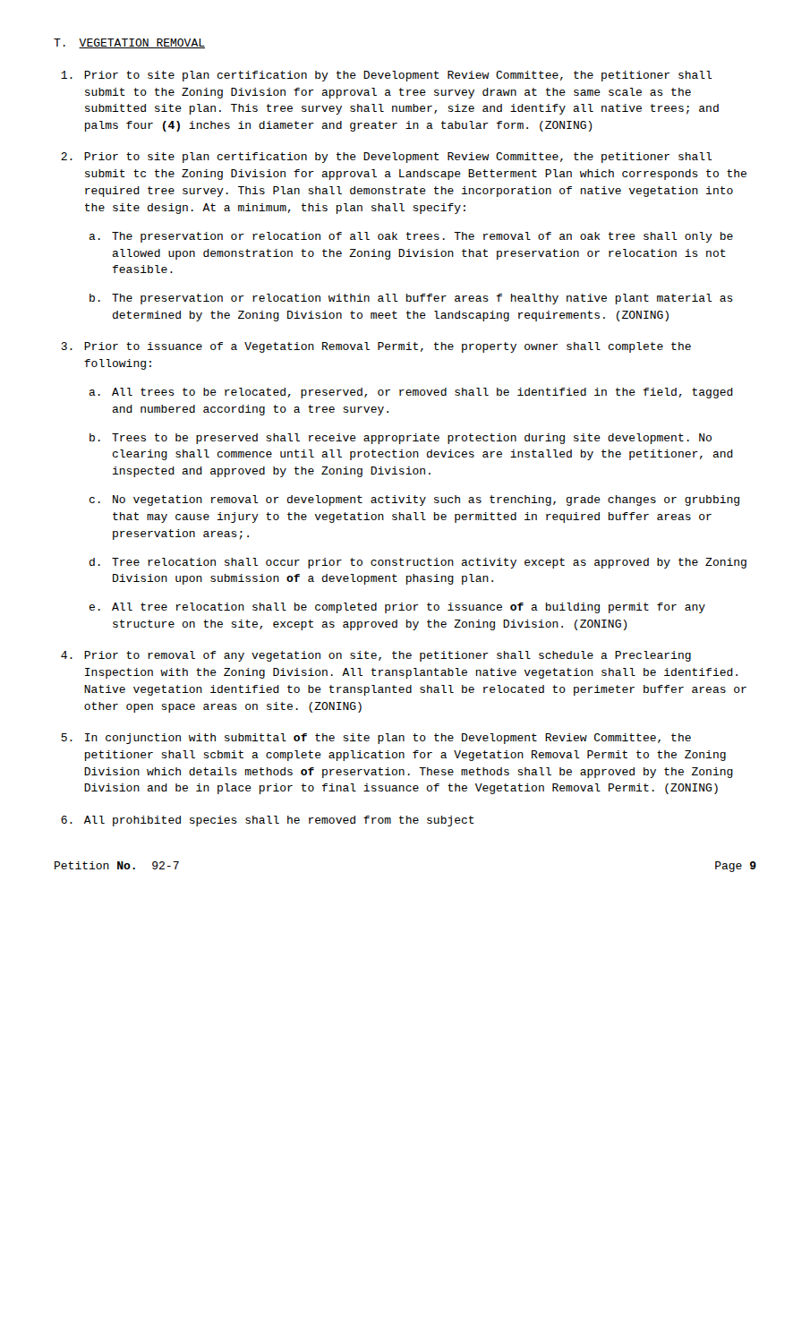T. VEGETATION REMOVAL
1. Prior to site plan certification by the Development Review Committee, the petitioner shall submit to the Zoning Division for approval a tree survey drawn at the same scale as the submitted site plan. This tree survey shall number, size and identify all native trees; and palms four (4) inches in diameter and greater in a tabular form. (ZONING)
2. Prior to site plan certification by the Development Review Committee, the petitioner shall submit tc the Zoning Division for approval a Landscape Betterment Plan which corresponds to the required tree survey. This Plan shall demonstrate the incorporation of native vegetation into the site design. At a minimum, this plan shall specify:
a. The preservation or relocation of all oak trees. The removal of an oak tree shall only be allowed upon demonstration to the Zoning Division that preservation or relocation is not feasible.
b. The preservation or relocation within all buffer areas f healthy native plant material as determined by the Zoning Division to meet the landscaping requirements. (ZONING)
3. Prior to issuance of a Vegetation Removal Permit, the property owner shall complete the following:
a. All trees to be relocated, preserved, or removed shall be identified in the field, tagged and numbered according to a tree survey.
b. Trees to be preserved shall receive appropriate protection during site development. No clearing shall commence until all protection devices are installed by the petitioner, and inspected and approved by the Zoning Division.
c. No vegetation removal or development activity such as trenching, grade changes or grubbing that may cause injury to the vegetation shall be permitted in required buffer areas or preservation areas;.
d. Tree relocation shall occur prior to construction activity except as approved by the Zoning Division upon submission of a development phasing plan.
e. All tree relocation shall be completed prior to issuance of a building permit for any structure on the site, except as approved by the Zoning Division. (ZONING)
4. Prior to removal of any vegetation on site, the petitioner shall schedule a Preclearing Inspection with the Zoning Division. All transplantable native vegetation shall be identified. Native vegetation identified to be transplanted shall be relocated to perimeter buffer areas or other open space areas on site. (ZONING)
5. In conjunction with submittal of the site plan to the Development Review Committee, the petitioner shall scbmit a complete application for a Vegetation Removal Permit to the Zoning Division which details methods of preservation. These methods shall be approved by the Zoning Division and be in place prior to final issuance of the Vegetation Removal Permit. (ZONING)
6. All prohibited species shall he removed from the subject
Petition No. 92-7 Page 9